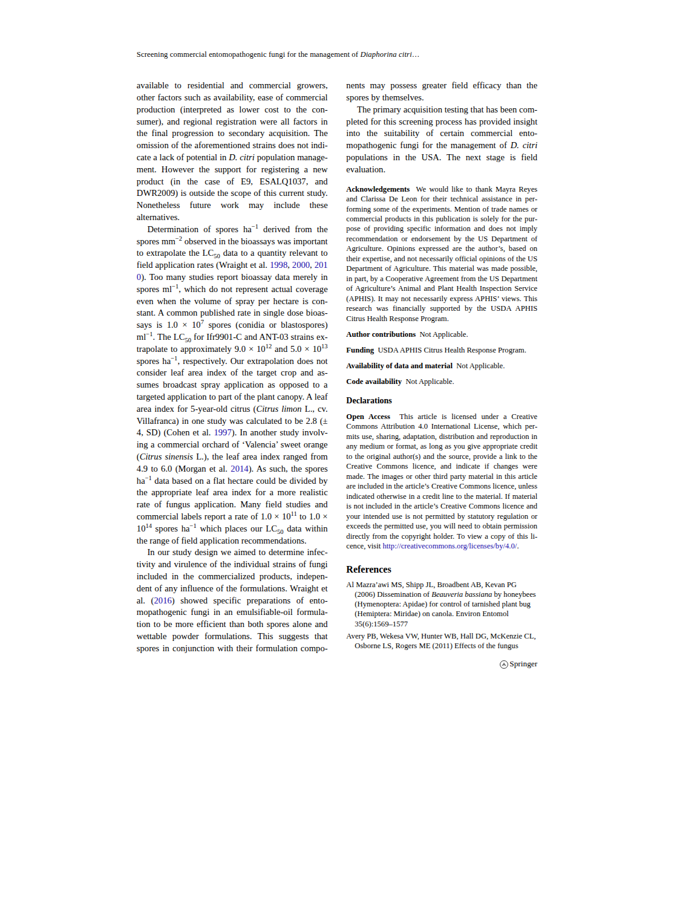Screening commercial entomopathogenic fungi for the management of Diaphorina citri…
available to residential and commercial growers, other factors such as availability, ease of commercial production (interpreted as lower cost to the consumer), and regional registration were all factors in the final progression to secondary acquisition. The omission of the aforementioned strains does not indicate a lack of potential in D. citri population management. However the support for registering a new product (in the case of E9, ESALQ1037, and DWR2009) is outside the scope of this current study. Nonetheless future work may include these alternatives.
Determination of spores ha−1 derived from the spores mm−2 observed in the bioassays was important to extrapolate the LC50 data to a quantity relevant to field application rates (Wraight et al. 1998, 2000, 2010). Too many studies report bioassay data merely in spores ml−1, which do not represent actual coverage even when the volume of spray per hectare is constant. A common published rate in single dose bioassays is 1.0 × 107 spores (conidia or blastospores) ml−1. The LC50 for Ifr9901-C and ANT-03 strains extrapolate to approximately 9.0 × 1012 and 5.0 × 1013 spores ha−1, respectively. Our extrapolation does not consider leaf area index of the target crop and assumes broadcast spray application as opposed to a targeted application to part of the plant canopy. A leaf area index for 5-year-old citrus (Citrus limon L., cv. Villafranca) in one study was calculated to be 2.8 (± 4, SD) (Cohen et al. 1997). In another study involving a commercial orchard of ‘Valencia’ sweet orange (Citrus sinensis L.), the leaf area index ranged from 4.9 to 6.0 (Morgan et al. 2014). As such, the spores ha−1 data based on a flat hectare could be divided by the appropriate leaf area index for a more realistic rate of fungus application. Many field studies and commercial labels report a rate of 1.0 × 1011 to 1.0 × 1014 spores ha−1 which places our LC50 data within the range of field application recommendations.
In our study design we aimed to determine infectivity and virulence of the individual strains of fungi included in the commercialized products, independent of any influence of the formulations. Wraight et al. (2016) showed specific preparations of entomopathogenic fungi in an emulsifiable-oil formulation to be more efficient than both spores alone and wettable powder formulations. This suggests that spores in conjunction with their formulation components may possess greater field efficacy than the spores by themselves.
The primary acquisition testing that has been completed for this screening process has provided insight into the suitability of certain commercial entomopathogenic fungi for the management of D. citri populations in the USA. The next stage is field evaluation.
Acknowledgements We would like to thank Mayra Reyes and Clarissa De Leon for their technical assistance in performing some of the experiments. Mention of trade names or commercial products in this publication is solely for the purpose of providing specific information and does not imply recommendation or endorsement by the US Department of Agriculture. Opinions expressed are the author’s, based on their expertise, and not necessarily official opinions of the US Department of Agriculture. This material was made possible, in part, by a Cooperative Agreement from the US Department of Agriculture’s Animal and Plant Health Inspection Service (APHIS). It may not necessarily express APHIS’ views. This research was financially supported by the USDA APHIS Citrus Health Response Program.
Author contributions Not Applicable.
Funding USDA APHIS Citrus Health Response Program.
Availability of data and material Not Applicable.
Code availability Not Applicable.
Declarations
Open Access This article is licensed under a Creative Commons Attribution 4.0 International License, which permits use, sharing, adaptation, distribution and reproduction in any medium or format, as long as you give appropriate credit to the original author(s) and the source, provide a link to the Creative Commons licence, and indicate if changes were made. The images or other third party material in this article are included in the article’s Creative Commons licence, unless indicated otherwise in a credit line to the material. If material is not included in the article’s Creative Commons licence and your intended use is not permitted by statutory regulation or exceeds the permitted use, you will need to obtain permission directly from the copyright holder. To view a copy of this licence, visit http://creativecommons.org/licenses/by/4.0/.
References
Al Mazra’awi MS, Shipp JL, Broadbent AB, Kevan PG (2006) Dissemination of Beauveria bassiana by honeybees (Hymenoptera: Apidae) for control of tarnished plant bug (Hemiptera: Miridae) on canola. Environ Entomol 35(6):1569–1577
Avery PB, Wekesa VW, Hunter WB, Hall DG, McKenzie CL, Osborne LS, Rogers ME (2011) Effects of the fungus
Springer